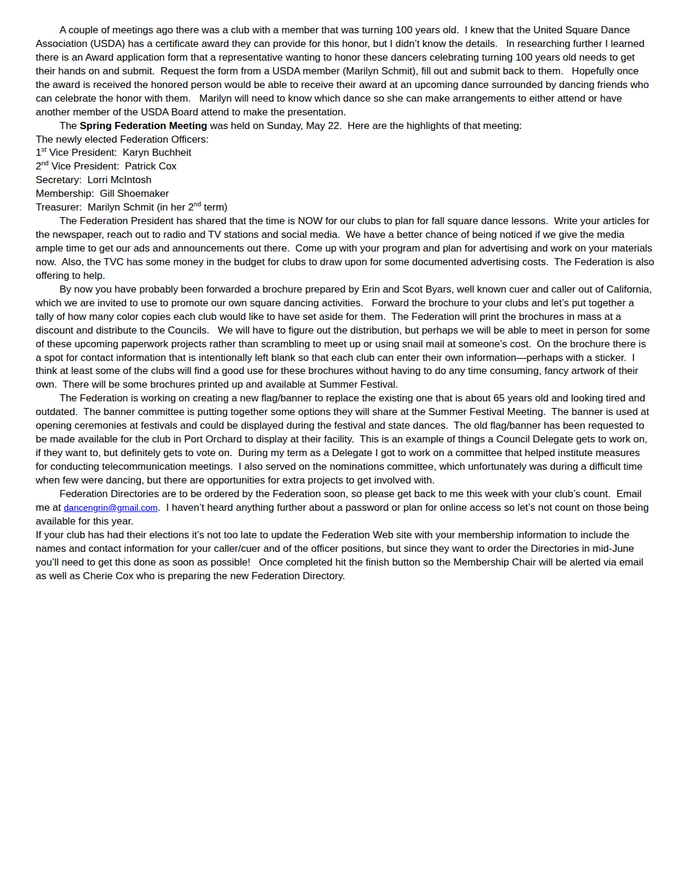A couple of meetings ago there was a club with a member that was turning 100 years old. I knew that the United Square Dance Association (USDA) has a certificate award they can provide for this honor, but I didn’t know the details. In researching further I learned there is an Award application form that a representative wanting to honor these dancers celebrating turning 100 years old needs to get their hands on and submit. Request the form from a USDA member (Marilyn Schmit), fill out and submit back to them. Hopefully once the award is received the honored person would be able to receive their award at an upcoming dance surrounded by dancing friends who can celebrate the honor with them. Marilyn will need to know which dance so she can make arrangements to either attend or have another member of the USDA Board attend to make the presentation.
The Spring Federation Meeting was held on Sunday, May 22. Here are the highlights of that meeting:
The newly elected Federation Officers:
1st Vice President: Karyn Buchheit
2nd Vice President: Patrick Cox
Secretary: Lorri McIntosh
Membership: Gill Shoemaker
Treasurer: Marilyn Schmit (in her 2nd term)
The Federation President has shared that the time is NOW for our clubs to plan for fall square dance lessons. Write your articles for the newspaper, reach out to radio and TV stations and social media. We have a better chance of being noticed if we give the media ample time to get our ads and announcements out there. Come up with your program and plan for advertising and work on your materials now. Also, the TVC has some money in the budget for clubs to draw upon for some documented advertising costs. The Federation is also offering to help.
By now you have probably been forwarded a brochure prepared by Erin and Scot Byars, well known cuer and caller out of California, which we are invited to use to promote our own square dancing activities. Forward the brochure to your clubs and let’s put together a tally of how many color copies each club would like to have set aside for them. The Federation will print the brochures in mass at a discount and distribute to the Councils. We will have to figure out the distribution, but perhaps we will be able to meet in person for some of these upcoming paperwork projects rather than scrambling to meet up or using snail mail at someone’s cost. On the brochure there is a spot for contact information that is intentionally left blank so that each club can enter their own information—perhaps with a sticker. I think at least some of the clubs will find a good use for these brochures without having to do any time consuming, fancy artwork of their own. There will be some brochures printed up and available at Summer Festival.
The Federation is working on creating a new flag/banner to replace the existing one that is about 65 years old and looking tired and outdated. The banner committee is putting together some options they will share at the Summer Festival Meeting. The banner is used at opening ceremonies at festivals and could be displayed during the festival and state dances. The old flag/banner has been requested to be made available for the club in Port Orchard to display at their facility. This is an example of things a Council Delegate gets to work on, if they want to, but definitely gets to vote on. During my term as a Delegate I got to work on a committee that helped institute measures for conducting telecommunication meetings. I also served on the nominations committee, which unfortunately was during a difficult time when few were dancing, but there are opportunities for extra projects to get involved with.
Federation Directories are to be ordered by the Federation soon, so please get back to me this week with your club’s count. Email me at dancengrin@gmail.com. I haven’t heard anything further about a password or plan for online access so let’s not count on those being available for this year.
If your club has had their elections it’s not too late to update the Federation Web site with your membership information to include the names and contact information for your caller/cuer and of the officer positions, but since they want to order the Directories in mid-June you’ll need to get this done as soon as possible! Once completed hit the finish button so the Membership Chair will be alerted via email as well as Cherie Cox who is preparing the new Federation Directory.